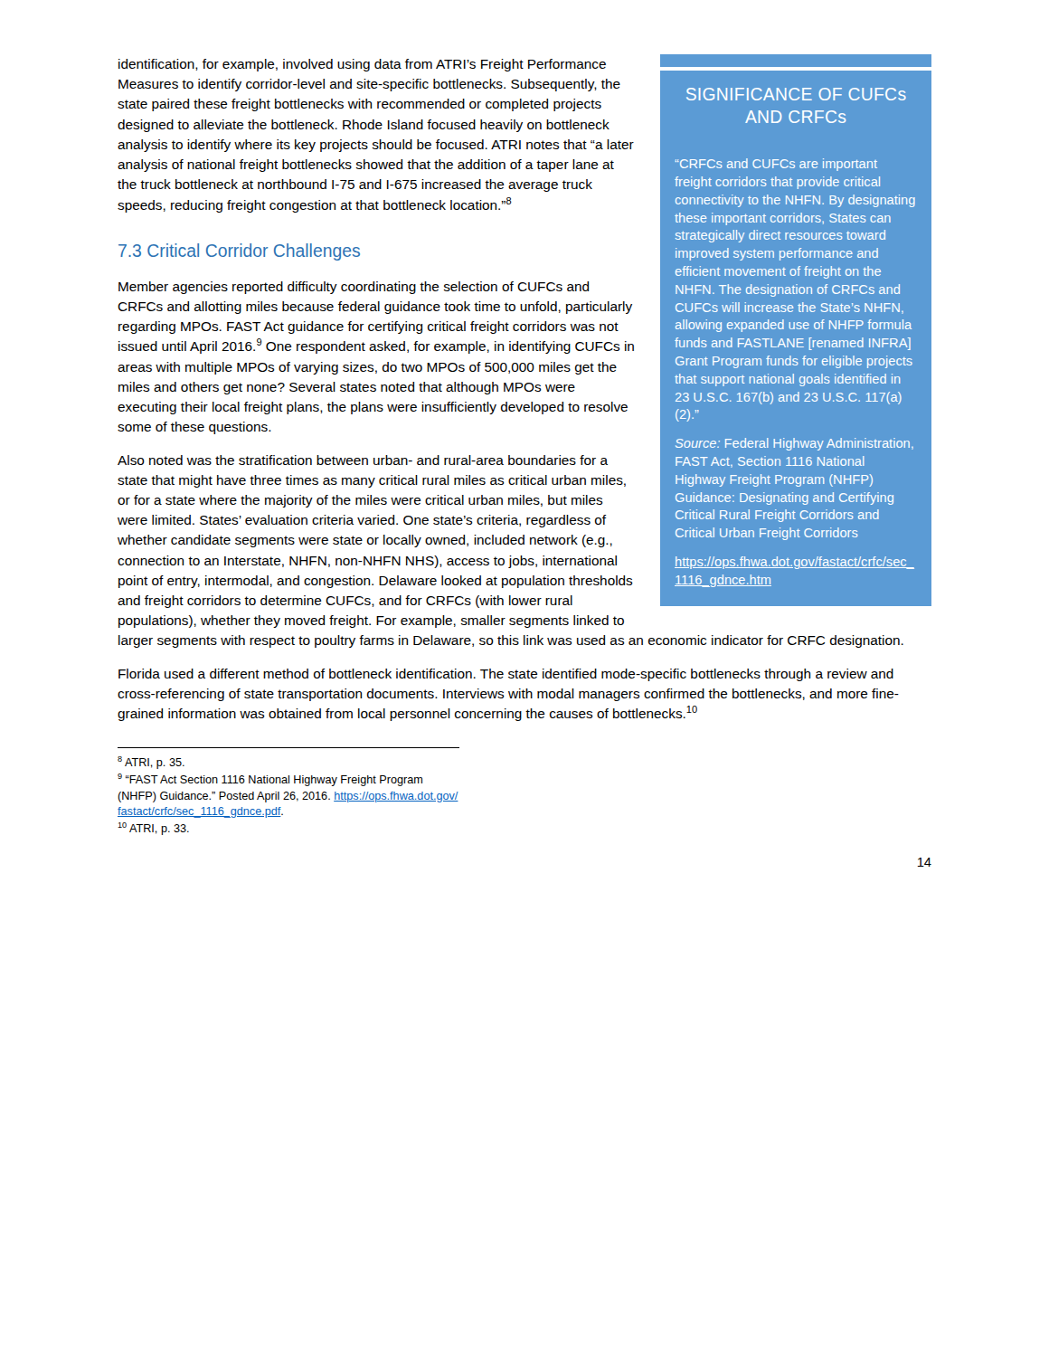SIGNIFICANCE OF CUFCs
AND CRFCs
“CRFCs and CUFCs are important freight corridors that provide critical connectivity to the NHFN. By designating these important corridors, States can strategically direct resources toward improved system performance and efficient movement of freight on the NHFN. The designation of CRFCs and CUFCs will increase the State’s NHFN, allowing expanded use of NHFP formula funds and FASTLANE [renamed INFRA] Grant Program funds for eligible projects that support national goals identified in 23 U.S.C. 167(b) and 23 U.S.C. 117(a)(2).”
Source: Federal Highway Administration, FAST Act, Section 1116 National Highway Freight Program (NHFP) Guidance: Designating and Certifying Critical Rural Freight Corridors and Critical Urban Freight Corridors
https://ops.fhwa.dot.gov/fastact/crfc/sec_1116_gdnce.htm
identification, for example, involved using data from ATRI’s Freight Performance Measures to identify corridor-level and site-specific bottlenecks. Subsequently, the state paired these freight bottlenecks with recommended or completed projects designed to alleviate the bottleneck. Rhode Island focused heavily on bottleneck analysis to identify where its key projects should be focused. ATRI notes that “a later analysis of national freight bottlenecks showed that the addition of a taper lane at the truck bottleneck at northbound I-75 and I-675 increased the average truck speeds, reducing freight congestion at that bottleneck location.”8
7.3 Critical Corridor Challenges
Member agencies reported difficulty coordinating the selection of CUFCs and CRFCs and allotting miles because federal guidance took time to unfold, particularly regarding MPOs. FAST Act guidance for certifying critical freight corridors was not issued until April 2016.9 One respondent asked, for example, in identifying CUFCs in areas with multiple MPOs of varying sizes, do two MPOs of 500,000 miles get the miles and others get none? Several states noted that although MPOs were executing their local freight plans, the plans were insufficiently developed to resolve some of these questions.
Also noted was the stratification between urban- and rural-area boundaries for a state that might have three times as many critical rural miles as critical urban miles, or for a state where the majority of the miles were critical urban miles, but miles were limited. States’ evaluation criteria varied. One state’s criteria, regardless of whether candidate segments were state or locally owned, included network (e.g., connection to an Interstate, NHFN, non-NHFN NHS), access to jobs, international point of entry, intermodal, and congestion. Delaware looked at population thresholds and freight corridors to determine CUFCs, and for CRFCs (with lower rural populations), whether they moved freight. For example, smaller segments linked to larger segments with respect to poultry farms in Delaware, so this link was used as an economic indicator for CRFC designation.
Florida used a different method of bottleneck identification. The state identified mode-specific bottlenecks through a review and cross-referencing of state transportation documents. Interviews with modal managers confirmed the bottlenecks, and more fine-grained information was obtained from local personnel concerning the causes of bottlenecks.10
8 ATRI, p. 35.
9 “FAST Act Section 1116 National Highway Freight Program (NHFP) Guidance.” Posted April 26, 2016. https://ops.fhwa.dot.gov/fastact/crfc/sec_1116_gdnce.pdf.
10 ATRI, p. 33.
14